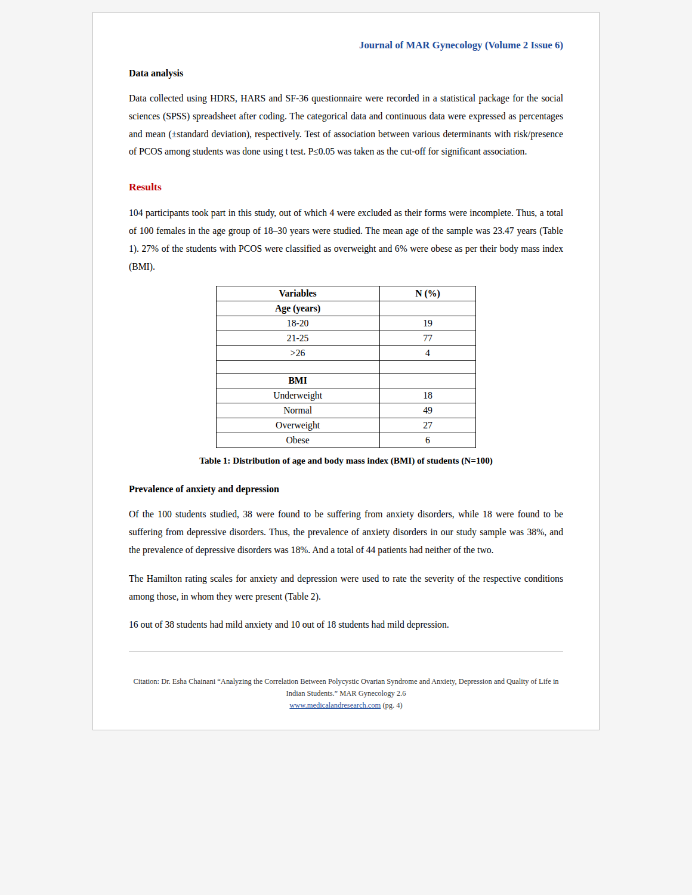Journal of MAR Gynecology (Volume 2 Issue 6)
Data analysis
Data collected using HDRS, HARS and SF-36 questionnaire were recorded in a statistical package for the social sciences (SPSS) spreadsheet after coding. The categorical data and continuous data were expressed as percentages and mean (±standard deviation), respectively. Test of association between various determinants with risk/presence of PCOS among students was done using t test. P≤0.05 was taken as the cut-off for significant association.
Results
104 participants took part in this study, out of which 4 were excluded as their forms were incomplete. Thus, a total of 100 females in the age group of 18–30 years were studied. The mean age of the sample was 23.47 years (Table 1). 27% of the students with PCOS were classified as overweight and 6% were obese as per their body mass index (BMI).
| Variables | N (%) |
| --- | --- |
| Age (years) | |
| 18-20 | 19 |
| 21-25 | 77 |
| >26 | 4 |
| BMI | |
| Underweight | 18 |
| Normal | 49 |
| Overweight | 27 |
| Obese | 6 |
Table 1: Distribution of age and body mass index (BMI) of students (N=100)
Prevalence of anxiety and depression
Of the 100 students studied, 38 were found to be suffering from anxiety disorders, while 18 were found to be suffering from depressive disorders. Thus, the prevalence of anxiety disorders in our study sample was 38%, and the prevalence of depressive disorders was 18%. And a total of 44 patients had neither of the two.
The Hamilton rating scales for anxiety and depression were used to rate the severity of the respective conditions among those, in whom they were present (Table 2).
16 out of 38 students had mild anxiety and 10 out of 18 students had mild depression.
Citation: Dr. Esha Chainani “Analyzing the Correlation Between Polycystic Ovarian Syndrome and Anxiety, Depression and Quality of Life in Indian Students.” MAR Gynecology 2.6
www.medicalandresearch.com (pg. 4)